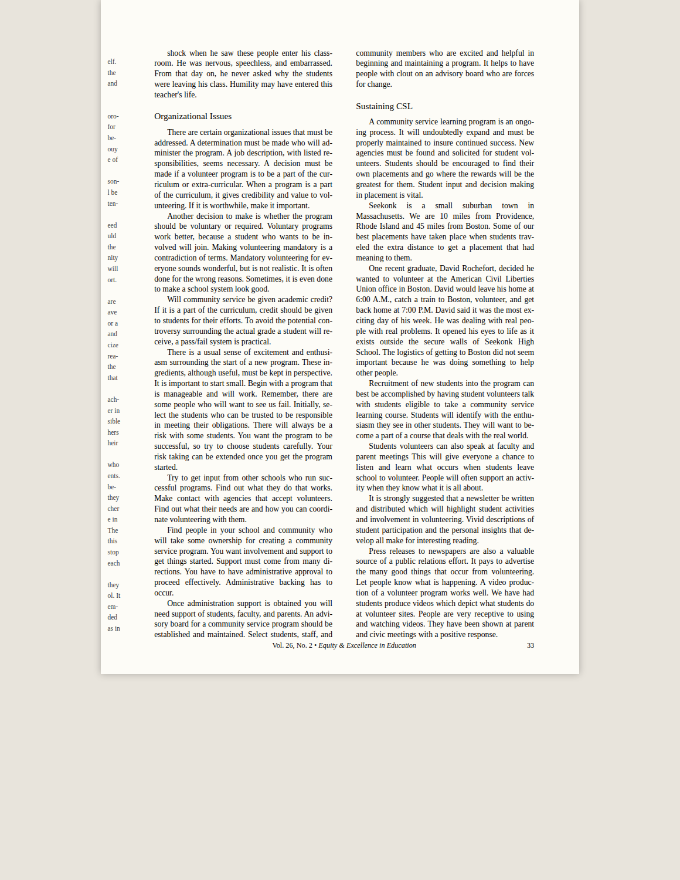elf.
the
and
oro-
for
be-
ouy
e of
son-
l be
ten-
eed
uld
the
nity
will
ort.
are
ave
or a
and
cize
rea-
the
that
ach-
er in
sible
hers
heir
who
ents.
be-
they
cher
e in
The
this
stop
each
they
ol. It
em-
ded
as in
shock when he saw these people enter his classroom. He was nervous, speechless, and embarrassed. From that day on, he never asked why the students were leaving his class. Humility may have entered this teacher's life.
Organizational Issues
There are certain organizational issues that must be addressed. A determination must be made who will administer the program. A job description, with listed responsibilities, seems necessary. A decision must be made if a volunteer program is to be a part of the curriculum or extra-curricular. When a program is a part of the curriculum, it gives credibility and value to volunteering. If it is worthwhile, make it important.
Another decision to make is whether the program should be voluntary or required. Voluntary programs work better, because a student who wants to be involved will join. Making volunteering mandatory is a contradiction of terms. Mandatory volunteering for everyone sounds wonderful, but is not realistic. It is often done for the wrong reasons. Sometimes, it is even done to make a school system look good.
Will community service be given academic credit? If it is a part of the curriculum, credit should be given to students for their efforts. To avoid the potential controversy surrounding the actual grade a student will receive, a pass/fail system is practical.
There is a usual sense of excitement and enthusiasm surrounding the start of a new program. These ingredients, although useful, must be kept in perspective. It is important to start small. Begin with a program that is manageable and will work. Remember, there are some people who will want to see us fail. Initially, select the students who can be trusted to be responsible in meeting their obligations. There will always be a risk with some students. You want the program to be successful, so try to choose students carefully. Your risk taking can be extended once you get the program started.
Try to get input from other schools who run successful programs. Find out what they do that works. Make contact with agencies that accept volunteers. Find out what their needs are and how you can coordinate volunteering with them.
Find people in your school and community who will take some ownership for creating a community service program. You want involvement and support to get things started. Support must come from many directions. You have to have administrative approval to proceed effectively. Administrative backing has to occur.
Once administration support is obtained you will need support of students, faculty, and parents. An advisory board for a community service program should be established and maintained. Select students, staff, and community members who are excited and helpful in beginning and maintaining a program. It helps to have people with clout on an advisory board who are forces for change.
Sustaining CSL
A community service learning program is an ongoing process. It will undoubtedly expand and must be properly maintained to insure continued success. New agencies must be found and solicited for student volunteers. Students should be encouraged to find their own placements and go where the rewards will be the greatest for them. Student input and decision making in placement is vital.
Seekonk is a small suburban town in Massachusetts. We are 10 miles from Providence, Rhode Island and 45 miles from Boston. Some of our best placements have taken place when students traveled the extra distance to get a placement that had meaning to them.
One recent graduate, David Rochefort, decided he wanted to volunteer at the American Civil Liberties Union office in Boston. David would leave his home at 6:00 A.M., catch a train to Boston, volunteer, and get back home at 7:00 P.M. David said it was the most exciting day of his week. He was dealing with real people with real problems. It opened his eyes to life as it exists outside the secure walls of Seekonk High School. The logistics of getting to Boston did not seem important because he was doing something to help other people.
Recruitment of new students into the program can best be accomplished by having student volunteers talk with students eligible to take a community service learning course. Students will identify with the enthusiasm they see in other students. They will want to become a part of a course that deals with the real world.
Students volunteers can also speak at faculty and parent meetings This will give everyone a chance to listen and learn what occurs when students leave school to volunteer. People will often support an activity when they know what it is all about.
It is strongly suggested that a newsletter be written and distributed which will highlight student activities and involvement in volunteering. Vivid descriptions of student participation and the personal insights that develop all make for interesting reading.
Press releases to newspapers are also a valuable source of a public relations effort. It pays to advertise the many good things that occur from volunteering. Let people know what is happening. A video production of a volunteer program works well. We have had students produce videos which depict what students do at volunteer sites. People are very receptive to using and watching videos. They have been shown at parent and civic meetings with a positive response.
Vol. 26, No. 2 • Equity & Excellence in Education
33